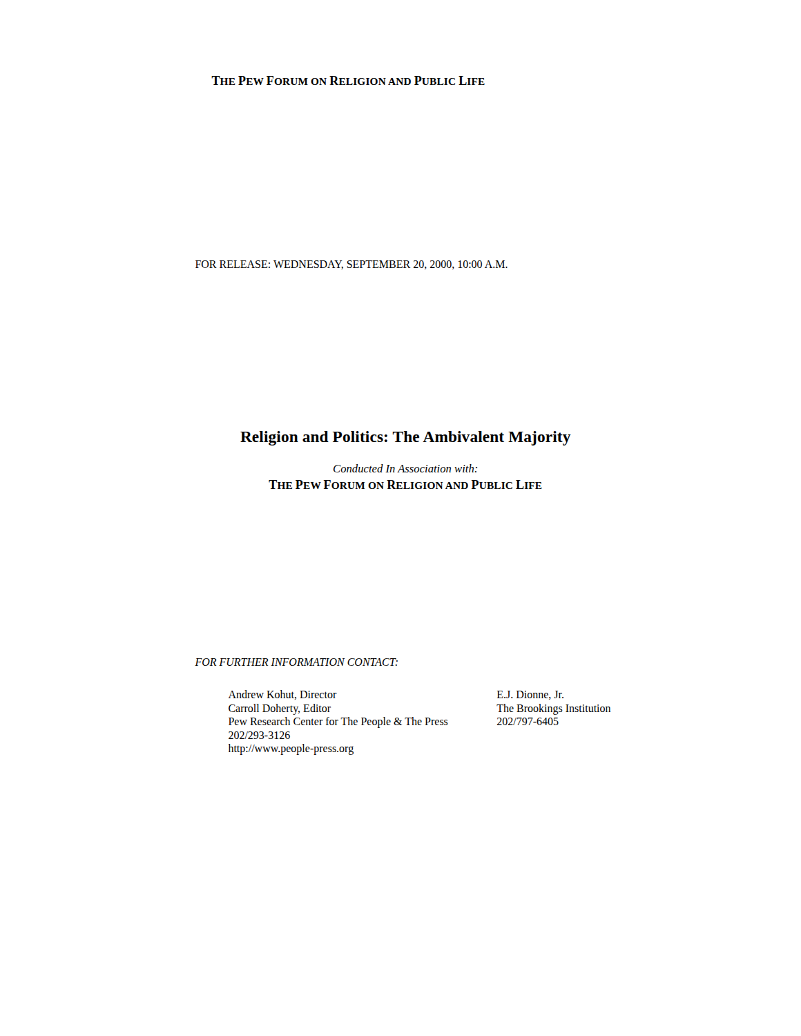THE PEW FORUM ON RELIGION AND PUBLIC LIFE
FOR RELEASE: WEDNESDAY, SEPTEMBER 20, 2000, 10:00 A.M.
Religion and Politics: The Ambivalent Majority
Conducted In Association with:
THE PEW FORUM ON RELIGION AND PUBLIC LIFE
FOR FURTHER INFORMATION CONTACT:
| Andrew Kohut, Director | E.J. Dionne, Jr. |
| Carroll Doherty, Editor | The Brookings Institution |
| Pew Research Center for The People & The Press | 202/797-6405 |
| 202/293-3126 | |
| http://www.people-press.org | |